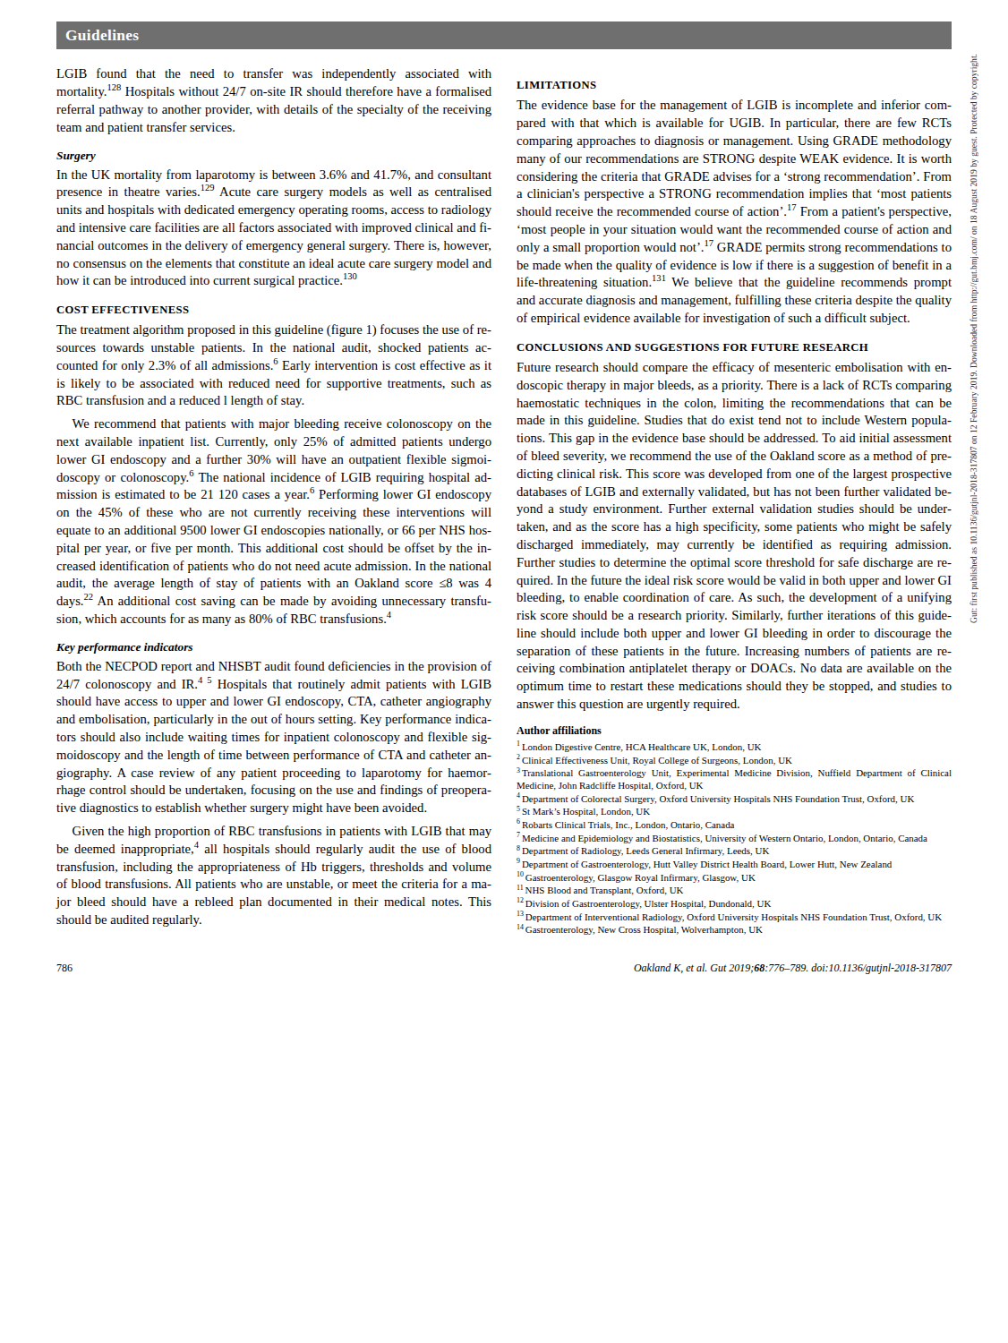Guidelines
Gut: first published as 10.1136/gutjnl-2018-317807 on 12 February 2019. Downloaded from http://gut.bmj.com/ on 18 August 2019 by guest. Protected by copyright.
LGIB found that the need to transfer was independently associated with mortality.128 Hospitals without 24/7 on-site IR should therefore have a formalised referral pathway to another provider, with details of the specialty of the receiving team and patient transfer services.
Surgery
In the UK mortality from laparotomy is between 3.6% and 41.7%, and consultant presence in theatre varies.129 Acute care surgery models as well as centralised units and hospitals with dedicated emergency operating rooms, access to radiology and intensive care facilities are all factors associated with improved clinical and financial outcomes in the delivery of emergency general surgery. There is, however, no consensus on the elements that constitute an ideal acute care surgery model and how it can be introduced into current surgical practice.130
Cost effectiveness
The treatment algorithm proposed in this guideline (figure 1) focuses the use of resources towards unstable patients. In the national audit, shocked patients accounted for only 2.3% of all admissions.6 Early intervention is cost effective as it is likely to be associated with reduced need for supportive treatments, such as RBC transfusion and a reduced l length of stay.
We recommend that patients with major bleeding receive colonoscopy on the next available inpatient list. Currently, only 25% of admitted patients undergo lower GI endoscopy and a further 30% will have an outpatient flexible sigmoidoscopy or colonoscopy.6 The national incidence of LGIB requiring hospital admission is estimated to be 21 120 cases a year.6 Performing lower GI endoscopy on the 45% of these who are not currently receiving these interventions will equate to an additional 9500 lower GI endoscopies nationally, or 66 per NHS hospital per year, or five per month. This additional cost should be offset by the increased identification of patients who do not need acute admission. In the national audit, the average length of stay of patients with an Oakland score ≤8 was 4 days.22 An additional cost saving can be made by avoiding unnecessary transfusion, which accounts for as many as 80% of RBC transfusions.4
Key performance indicators
Both the NECPOD report and NHSBT audit found deficiencies in the provision of 24/7 colonoscopy and IR.4 5 Hospitals that routinely admit patients with LGIB should have access to upper and lower GI endoscopy, CTA, catheter angiography and embolisation, particularly in the out of hours setting. Key performance indicators should also include waiting times for inpatient colonoscopy and flexible sigmoidoscopy and the length of time between performance of CTA and catheter angiography. A case review of any patient proceeding to laparotomy for haemorrhage control should be undertaken, focusing on the use and findings of preoperative diagnostics to establish whether surgery might have been avoided.
Given the high proportion of RBC transfusions in patients with LGIB that may be deemed inappropriate,4 all hospitals should regularly audit the use of blood transfusion, including the appropriateness of Hb triggers, thresholds and volume of blood transfusions. All patients who are unstable, or meet the criteria for a major bleed should have a rebleed plan documented in their medical notes. This should be audited regularly.
Limitations
The evidence base for the management of LGIB is incomplete and inferior compared with that which is available for UGIB. In particular, there are few RCTs comparing approaches to diagnosis or management. Using GRADE methodology many of our recommendations are STRONG despite WEAK evidence. It is worth considering the criteria that GRADE advises for a ‘strong recommendation’. From a clinician's perspective a STRONG recommendation implies that ‘most patients should receive the recommended course of action’.17 From a patient's perspective, ‘most people in your situation would want the recommended course of action and only a small proportion would not’.17 GRADE permits strong recommendations to be made when the quality of evidence is low if there is a suggestion of benefit in a life-threatening situation.131 We believe that the guideline recommends prompt and accurate diagnosis and management, fulfilling these criteria despite the quality of empirical evidence available for investigation of such a difficult subject.
Conclusions and suggestions for future research
Future research should compare the efficacy of mesenteric embolisation with endoscopic therapy in major bleeds, as a priority. There is a lack of RCTs comparing haemostatic techniques in the colon, limiting the recommendations that can be made in this guideline. Studies that do exist tend not to include Western populations. This gap in the evidence base should be addressed. To aid initial assessment of bleed severity, we recommend the use of the Oakland score as a method of predicting clinical risk. This score was developed from one of the largest prospective databases of LGIB and externally validated, but has not been further validated beyond a study environment. Further external validation studies should be undertaken, and as the score has a high specificity, some patients who might be safely discharged immediately, may currently be identified as requiring admission. Further studies to determine the optimal score threshold for safe discharge are required. In the future the ideal risk score would be valid in both upper and lower GI bleeding, to enable coordination of care. As such, the development of a unifying risk score should be a research priority. Similarly, further iterations of this guideline should include both upper and lower GI bleeding in order to discourage the separation of these patients in the future. Increasing numbers of patients are receiving combination antiplatelet therapy or DOACs. No data are available on the optimum time to restart these medications should they be stopped, and studies to answer this question are urgently required.
Author affiliations
1London Digestive Centre, HCA Healthcare UK, London, UK
2Clinical Effectiveness Unit, Royal College of Surgeons, London, UK
3Translational Gastroenterology Unit, Experimental Medicine Division, Nuffield Department of Clinical Medicine, John Radcliffe Hospital, Oxford, UK
4Department of Colorectal Surgery, Oxford University Hospitals NHS Foundation Trust, Oxford, UK
5St Mark’s Hospital, London, UK
6Robarts Clinical Trials, Inc., London, Ontario, Canada
7Medicine and Epidemiology and Biostatistics, University of Western Ontario, London, Ontario, Canada
8Department of Radiology, Leeds General Infirmary, Leeds, UK
9Department of Gastroenterology, Hutt Valley District Health Board, Lower Hutt, New Zealand
10Gastroenterology, Glasgow Royal Infirmary, Glasgow, UK
11NHS Blood and Transplant, Oxford, UK
12Division of Gastroenterology, Ulster Hospital, Dundonald, UK
13Department of Interventional Radiology, Oxford University Hospitals NHS Foundation Trust, Oxford, UK
14Gastroenterology, New Cross Hospital, Wolverhampton, UK
786
Oakland K, et al. Gut 2019;68:776–789. doi:10.1136/gutjnl-2018-317807